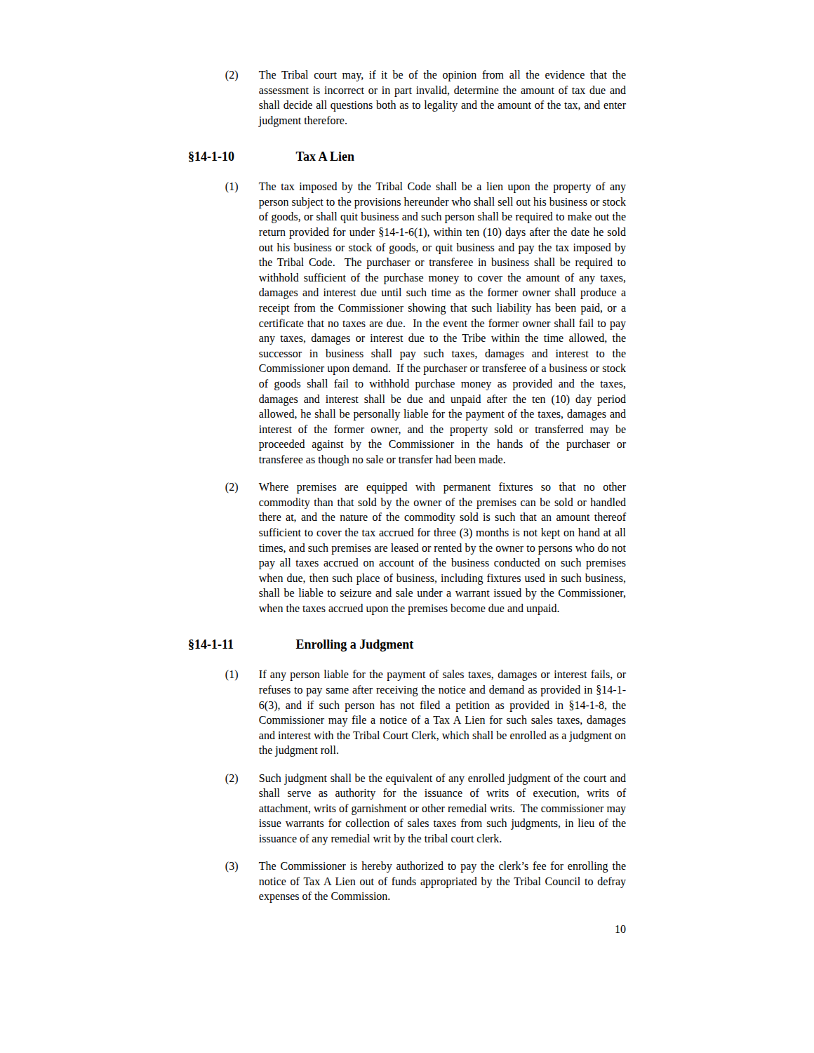(2)
The Tribal court may, if it be of the opinion from all the evidence that the assessment is incorrect or in part invalid, determine the amount of tax due and shall decide all questions both as to legality and the amount of the tax, and enter judgment therefore.
§14-1-10 Tax A Lien
(1)
The tax imposed by the Tribal Code shall be a lien upon the property of any person subject to the provisions hereunder who shall sell out his business or stock of goods, or shall quit business and such person shall be required to make out the return provided for under §14-1-6(1), within ten (10) days after the date he sold out his business or stock of goods, or quit business and pay the tax imposed by the Tribal Code. The purchaser or transferee in business shall be required to withhold sufficient of the purchase money to cover the amount of any taxes, damages and interest due until such time as the former owner shall produce a receipt from the Commissioner showing that such liability has been paid, or a certificate that no taxes are due. In the event the former owner shall fail to pay any taxes, damages or interest due to the Tribe within the time allowed, the successor in business shall pay such taxes, damages and interest to the Commissioner upon demand. If the purchaser or transferee of a business or stock of goods shall fail to withhold purchase money as provided and the taxes, damages and interest shall be due and unpaid after the ten (10) day period allowed, he shall be personally liable for the payment of the taxes, damages and interest of the former owner, and the property sold or transferred may be proceeded against by the Commissioner in the hands of the purchaser or transferee as though no sale or transfer had been made.
(2)
Where premises are equipped with permanent fixtures so that no other commodity than that sold by the owner of the premises can be sold or handled there at, and the nature of the commodity sold is such that an amount thereof sufficient to cover the tax accrued for three (3) months is not kept on hand at all times, and such premises are leased or rented by the owner to persons who do not pay all taxes accrued on account of the business conducted on such premises when due, then such place of business, including fixtures used in such business, shall be liable to seizure and sale under a warrant issued by the Commissioner, when the taxes accrued upon the premises become due and unpaid.
§14-1-11 Enrolling a Judgment
(1)
If any person liable for the payment of sales taxes, damages or interest fails, or refuses to pay same after receiving the notice and demand as provided in §14-1-6(3), and if such person has not filed a petition as provided in §14-1-8, the Commissioner may file a notice of a Tax A Lien for such sales taxes, damages and interest with the Tribal Court Clerk, which shall be enrolled as a judgment on the judgment roll.
(2)
Such judgment shall be the equivalent of any enrolled judgment of the court and shall serve as authority for the issuance of writs of execution, writs of attachment, writs of garnishment or other remedial writs. The commissioner may issue warrants for collection of sales taxes from such judgments, in lieu of the issuance of any remedial writ by the tribal court clerk.
(3)
The Commissioner is hereby authorized to pay the clerk’s fee for enrolling the notice of Tax A Lien out of funds appropriated by the Tribal Council to defray expenses of the Commission.
10